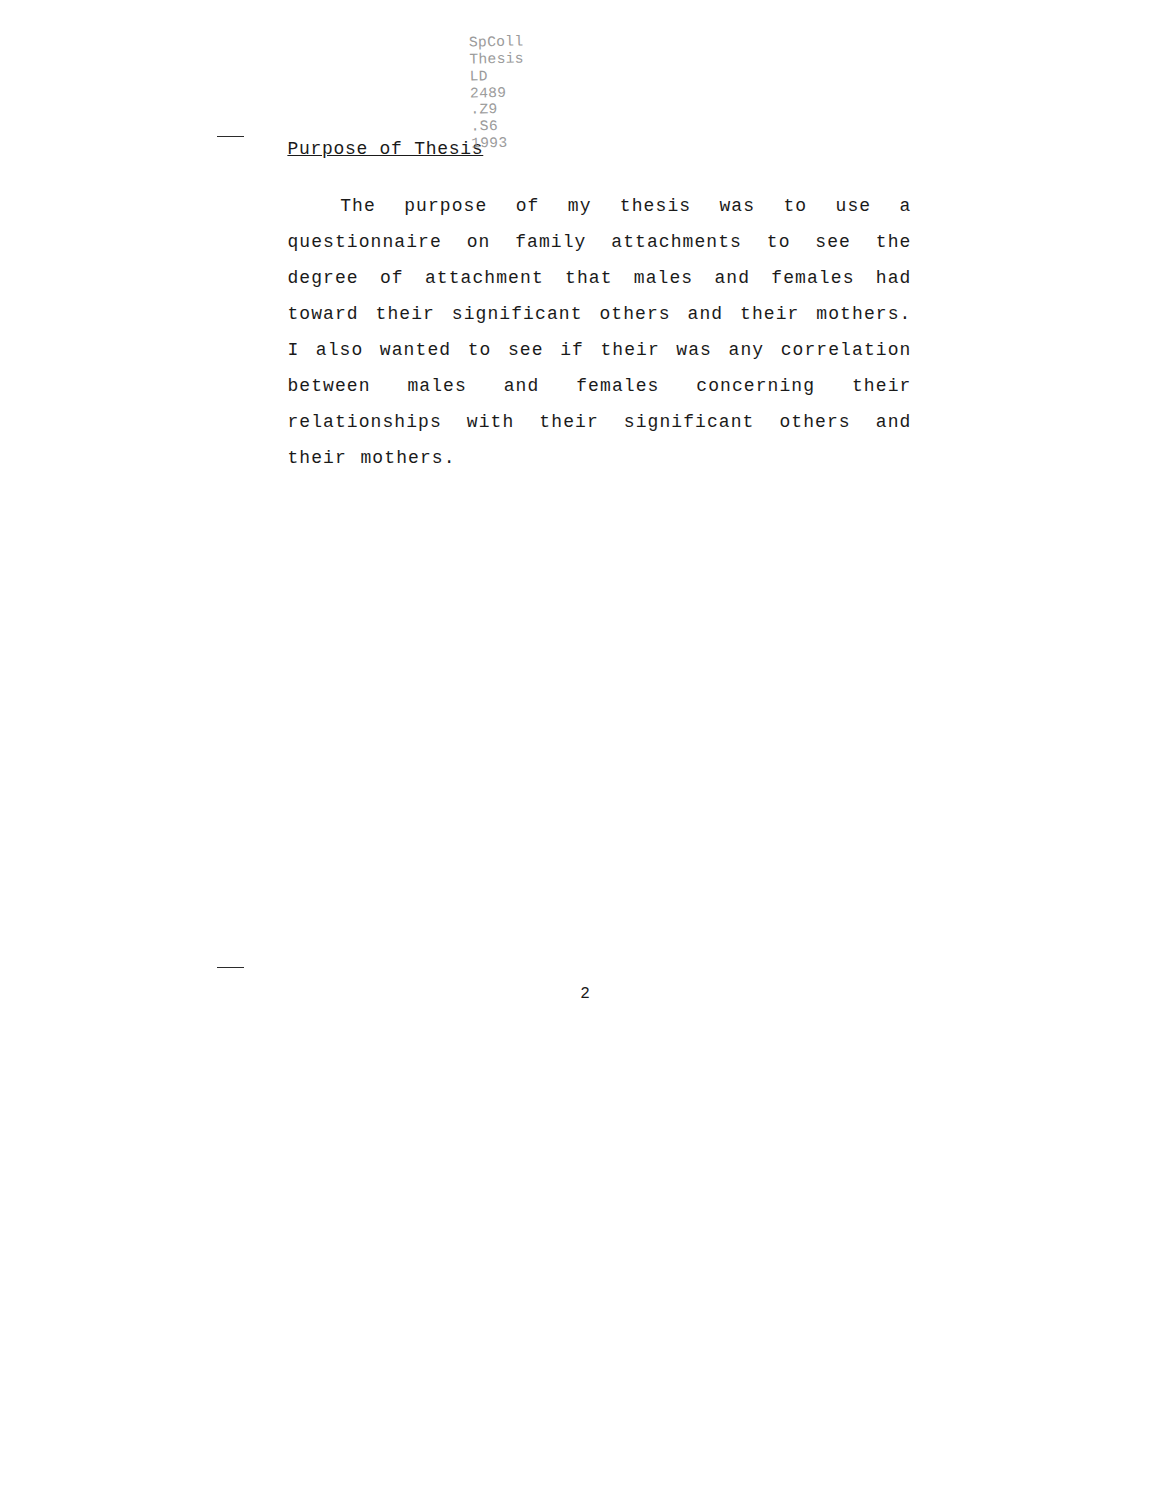SpColl Thesis LD 2489 .Z9 .S6 1993
Purpose of Thesis
The purpose of my thesis was to use a questionnaire on family attachments to see the degree of attachment that males and females had toward their significant others and their mothers. I also wanted to see if their was any correlation between males and females concerning their relationships with their significant others and their mothers.
2